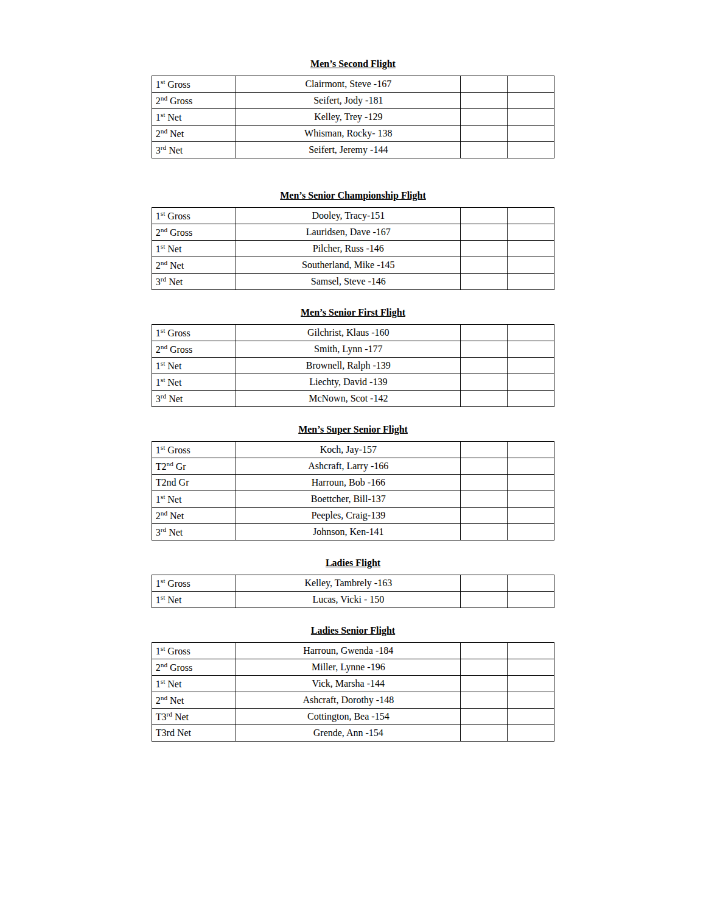Men’s Second Flight
| 1 st Gross | Clairmont, Steve -167 | | |
| 2 nd Gross | Seifert, Jody -181 | | |
| 1 st Net | Kelley, Trey -129 | | |
| 2 nd Net | Whisman, Rocky- 138 | | |
| 3 rd Net | Seifert, Jeremy -144 | | |
Men’s Senior Championship Flight
| 1 st Gross | Dooley, Tracy-151 | | |
| 2 nd Gross | Lauridsen, Dave -167 | | |
| 1 st Net | Pilcher, Russ -146 | | |
| 2 nd Net | Southerland, Mike -145 | | |
| 3 rd Net | Samsel, Steve -146 | | |
Men’s Senior First Flight
| 1 st Gross | Gilchrist, Klaus -160 | | |
| 2 nd Gross | Smith, Lynn -177 | | |
| 1 st Net | Brownell, Ralph -139 | | |
| 1 st Net | Liechty, David -139 | | |
| 3 rd Net | McNown, Scot -142 | | |
Men’s Super Senior Flight
| 1 st Gross | Koch, Jay-157 | | |
| T2 nd Gr | Ashcraft, Larry -166 | | |
| T2nd Gr | Harroun, Bob -166 | | |
| 1 st Net | Boettcher, Bill-137 | | |
| 2 nd Net | Peeples, Craig-139 | | |
| 3 rd Net | Johnson, Ken-141 | | |
Ladies Flight
| 1 st Gross | Kelley, Tambrely -163 | | |
| 1 st Net | Lucas, Vicki - 150 | | |
Ladies Senior Flight
| 1 st Gross | Harroun, Gwenda -184 | | |
| 2 nd Gross | Miller, Lynne -196 | | |
| 1 st Net | Vick, Marsha -144 | | |
| 2 nd Net | Ashcraft, Dorothy -148 | | |
| T3 rd Net | Cottington, Bea -154 | | |
| T3rd Net | Grende, Ann -154 | | |